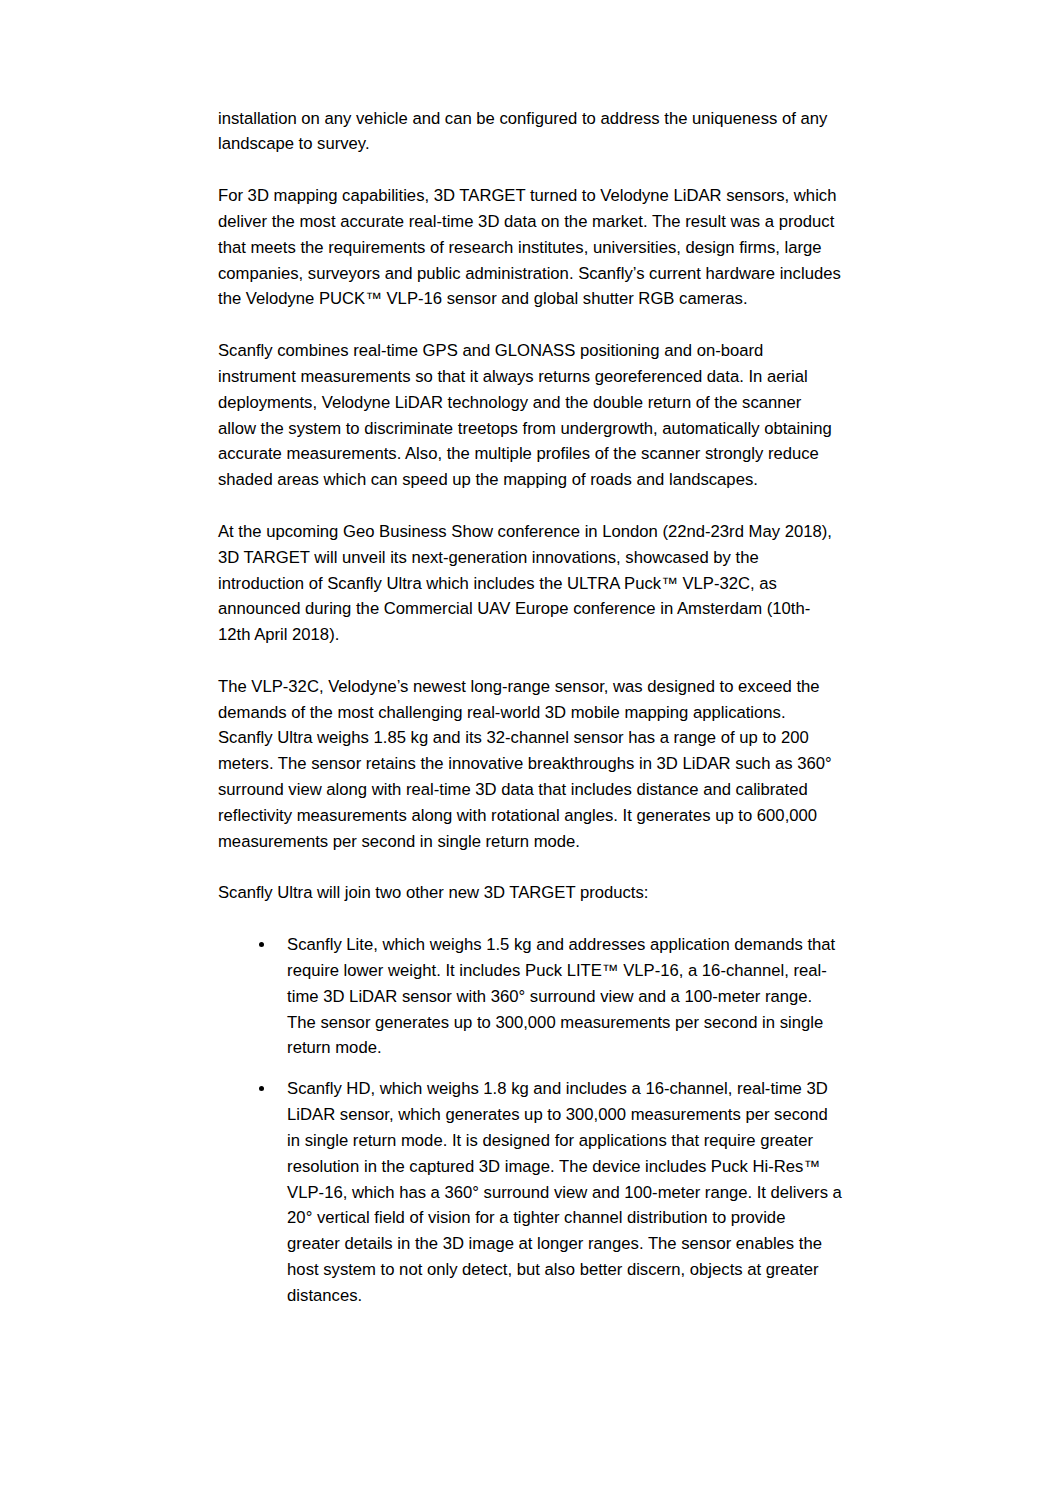installation on any vehicle and can be configured to address the uniqueness of any landscape to survey.
For 3D mapping capabilities, 3D TARGET turned to Velodyne LiDAR sensors, which deliver the most accurate real-time 3D data on the market. The result was a product that meets the requirements of research institutes, universities, design firms, large companies, surveyors and public administration. Scanfly’s current hardware includes the Velodyne PUCK™ VLP-16 sensor and global shutter RGB cameras.
Scanfly combines real-time GPS and GLONASS positioning and on-board instrument measurements so that it always returns georeferenced data. In aerial deployments, Velodyne LiDAR technology and the double return of the scanner allow the system to discriminate treetops from undergrowth, automatically obtaining accurate measurements. Also, the multiple profiles of the scanner strongly reduce shaded areas which can speed up the mapping of roads and landscapes.
At the upcoming Geo Business Show conference in London (22nd-23rd May 2018), 3D TARGET will unveil its next-generation innovations, showcased by the introduction of Scanfly Ultra which includes the ULTRA Puck™ VLP-32C, as announced during the Commercial UAV Europe conference in Amsterdam (10th-12th April 2018).
The VLP-32C, Velodyne’s newest long-range sensor, was designed to exceed the demands of the most challenging real-world 3D mobile mapping applications. Scanfly Ultra weighs 1.85 kg and its 32-channel sensor has a range of up to 200 meters. The sensor retains the innovative breakthroughs in 3D LiDAR such as 360° surround view along with real-time 3D data that includes distance and calibrated reflectivity measurements along with rotational angles. It generates up to 600,000 measurements per second in single return mode.
Scanfly Ultra will join two other new 3D TARGET products:
Scanfly Lite, which weighs 1.5 kg and addresses application demands that require lower weight. It includes Puck LITE™ VLP-16, a 16-channel, real-time 3D LiDAR sensor with 360° surround view and a 100-meter range. The sensor generates up to 300,000 measurements per second in single return mode.
Scanfly HD, which weighs 1.8 kg and includes a 16-channel, real-time 3D LiDAR sensor, which generates up to 300,000 measurements per second in single return mode. It is designed for applications that require greater resolution in the captured 3D image. The device includes Puck Hi-Res™ VLP-16, which has a 360° surround view and 100-meter range. It delivers a 20° vertical field of vision for a tighter channel distribution to provide greater details in the 3D image at longer ranges. The sensor enables the host system to not only detect, but also better discern, objects at greater distances.